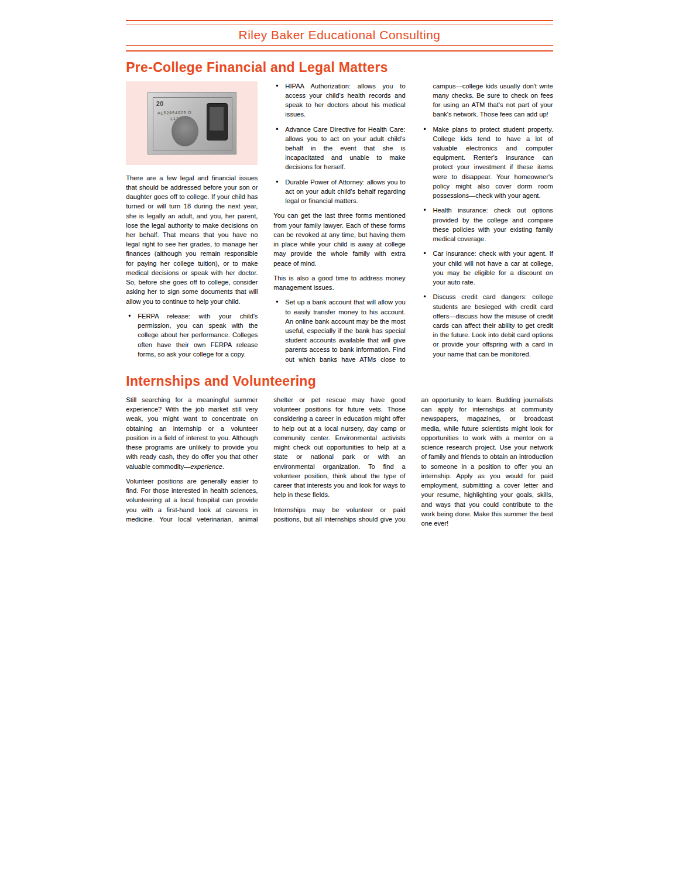Riley Baker Educational Consulting
Pre-College Financial and Legal Matters
20
AL52954025 D
L12
There are a few legal and financial issues that should be addressed before your son or daughter goes off to college. If your child has turned or will turn 18 during the next year, she is legally an adult, and you, her parent, lose the legal authority to make decisions on her behalf. That means that you have no legal right to see her grades, to manage her finances (although you remain responsible for paying her college tuition), or to make medical decisions or speak with her doctor. So, before she goes off to college, consider asking her to sign some documents that will allow you to continue to help your child.
FERPA release: with your child's permission, you can speak with the college about her performance. Colleges often have their own FERPA release forms, so ask your college for a copy.
HIPAA Authorization: allows you to access your child's health records and speak to her doctors about his medical issues.
Advance Care Directive for Health Care: allows you to act on your adult child's behalf in the event that she is incapacitated and unable to make decisions for herself.
Durable Power of Attorney: allows you to act on your adult child's behalf regarding legal or financial matters.
You can get the last three forms mentioned from your family lawyer. Each of these forms can be revoked at any time, but having them in place while your child is away at college may provide the whole family with extra peace of mind.
This is also a good time to address money management issues.
Set up a bank account that will allow you to easily transfer money to his account. An online bank account may be the most useful, especially if the bank has special student accounts available that will give parents access to bank information. Find out which banks have ATMs close to campus—college kids usually don't write many checks. Be sure to check on fees for using an ATM that's not part of your bank's network. Those fees can add up!
Make plans to protect student property. College kids tend to have a lot of valuable electronics and computer equipment. Renter's insurance can protect your investment if these items were to disappear. Your homeowner's policy might also cover dorm room possessions—check with your agent.
Health insurance: check out options provided by the college and compare these policies with your existing family medical coverage.
Car insurance: check with your agent. If your child will not have a car at college, you may be eligible for a discount on your auto rate.
Discuss credit card dangers: college students are besieged with credit card offers—discuss how the misuse of credit cards can affect their ability to get credit in the future. Look into debit card options or provide your offspring with a card in your name that can be monitored.
Internships and Volunteering
Still searching for a meaningful summer experience? With the job market still very weak, you might want to concentrate on obtaining an internship or a volunteer position in a field of interest to you. Although these programs are unlikely to provide you with ready cash, they do offer you that other valuable commodity—experience.
Volunteer positions are generally easier to find. For those interested in health sciences, volunteering at a local hospital can provide you with a first-hand look at careers in medicine. Your local veterinarian, animal shelter or pet rescue may have good volunteer positions for future vets. Those considering a career in education might offer to help out at a local nursery, day camp or community center. Environmental activists might check out opportunities to help at a state or national park or with an environmental organization. To find a volunteer position, think about the type of career that interests you and look for ways to help in these fields.
Internships may be volunteer or paid positions, but all internships should give you an opportunity to learn. Budding journalists can apply for internships at community newspapers, magazines, or broadcast media, while future scientists might look for opportunities to work with a mentor on a science research project. Use your network of family and friends to obtain an introduction to someone in a position to offer you an internship. Apply as you would for paid employment, submitting a cover letter and your resume, highlighting your goals, skills, and ways that you could contribute to the work being done. Make this summer the best one ever!